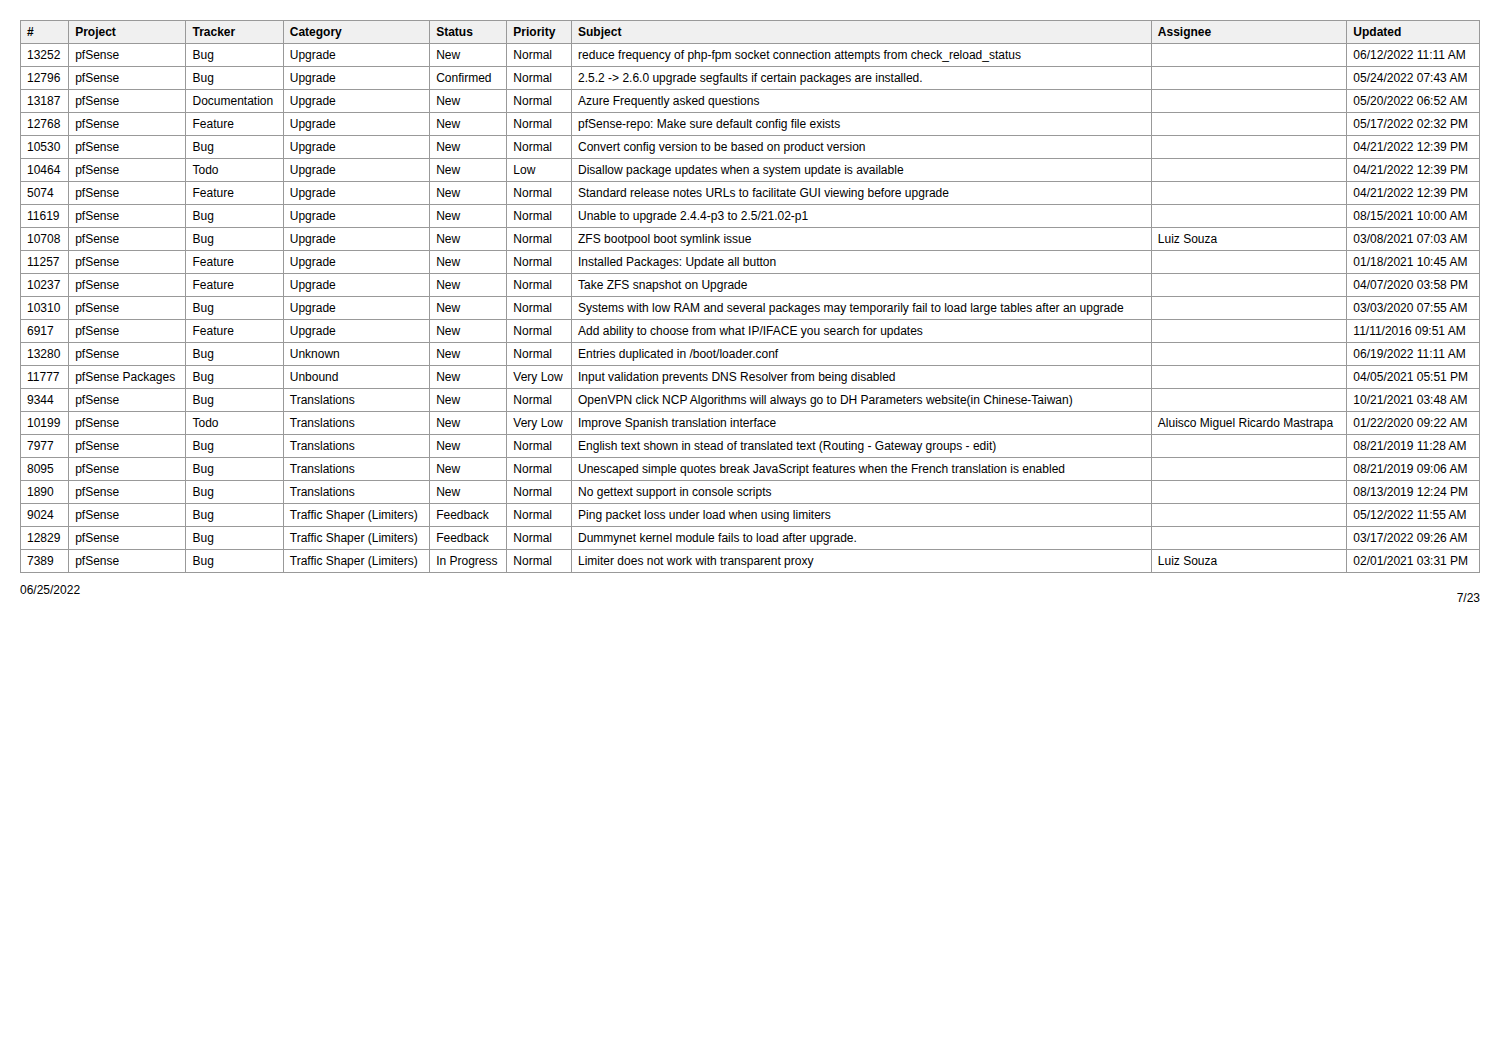Redmine issue list
| # | Project | Tracker | Category | Status | Priority | Subject | Assignee | Updated |
| --- | --- | --- | --- | --- | --- | --- | --- | --- |
| 13252 | pfSense | Bug | Upgrade | New | Normal | reduce frequency of php-fpm socket connection attempts from check_reload_status | | 06/12/2022 11:11 AM |
| 12796 | pfSense | Bug | Upgrade | Confirmed | Normal | 2.5.2 -> 2.6.0 upgrade segfaults if certain packages are installed. | | 05/24/2022 07:43 AM |
| 13187 | pfSense | Documentation | Upgrade | New | Normal | Azure Frequently asked questions | | 05/20/2022 06:52 AM |
| 12768 | pfSense | Feature | Upgrade | New | Normal | pfSense-repo: Make sure default config file exists | | 05/17/2022 02:32 PM |
| 10530 | pfSense | Bug | Upgrade | New | Normal | Convert config version to be based on product version | | 04/21/2022 12:39 PM |
| 10464 | pfSense | Todo | Upgrade | New | Low | Disallow package updates when a system update is available | | 04/21/2022 12:39 PM |
| 5074 | pfSense | Feature | Upgrade | New | Normal | Standard release notes URLs to facilitate GUI viewing before upgrade | | 04/21/2022 12:39 PM |
| 11619 | pfSense | Bug | Upgrade | New | Normal | Unable to upgrade 2.4.4-p3 to 2.5/21.02-p1 | | 08/15/2021 10:00 AM |
| 10708 | pfSense | Bug | Upgrade | New | Normal | ZFS bootpool boot symlink issue | Luiz Souza | 03/08/2021 07:03 AM |
| 11257 | pfSense | Feature | Upgrade | New | Normal | Installed Packages: Update all button | | 01/18/2021 10:45 AM |
| 10237 | pfSense | Feature | Upgrade | New | Normal | Take ZFS snapshot on Upgrade | | 04/07/2020 03:58 PM |
| 10310 | pfSense | Bug | Upgrade | New | Normal | Systems with low RAM and several packages may temporarily fail to load large tables after an upgrade | | 03/03/2020 07:55 AM |
| 6917 | pfSense | Feature | Upgrade | New | Normal | Add ability to choose from what IP/IFACE you search for updates | | 11/11/2016 09:51 AM |
| 13280 | pfSense | Bug | Unknown | New | Normal | Entries duplicated in /boot/loader.conf | | 06/19/2022 11:11 AM |
| 11777 | pfSense Packages | Bug | Unbound | New | Very Low | Input validation prevents DNS Resolver from being disabled | | 04/05/2021 05:51 PM |
| 9344 | pfSense | Bug | Translations | New | Normal | OpenVPN click NCP Algorithms will always go to DH Parameters website(in Chinese-Taiwan) | | 10/21/2021 03:48 AM |
| 10199 | pfSense | Todo | Translations | New | Very Low | Improve Spanish translation interface | Aluisco Miguel Ricardo Mastrapa | 01/22/2020 09:22 AM |
| 7977 | pfSense | Bug | Translations | New | Normal | English text shown in stead of translated text (Routing - Gateway groups - edit) | | 08/21/2019 11:28 AM |
| 8095 | pfSense | Bug | Translations | New | Normal | Unescaped simple quotes break JavaScript features when the French translation is enabled | | 08/21/2019 09:06 AM |
| 1890 | pfSense | Bug | Translations | New | Normal | No gettext support in console scripts | | 08/13/2019 12:24 PM |
| 9024 | pfSense | Bug | Traffic Shaper (Limiters) | Feedback | Normal | Ping packet loss under load when using limiters | | 05/12/2022 11:55 AM |
| 12829 | pfSense | Bug | Traffic Shaper (Limiters) | Feedback | Normal | Dummynet kernel module fails to load after upgrade. | | 03/17/2022 09:26 AM |
| 7389 | pfSense | Bug | Traffic Shaper (Limiters) | In Progress | Normal | Limiter does not work with transparent proxy | Luiz Souza | 02/01/2021 03:31 PM |
06/25/2022
7/23